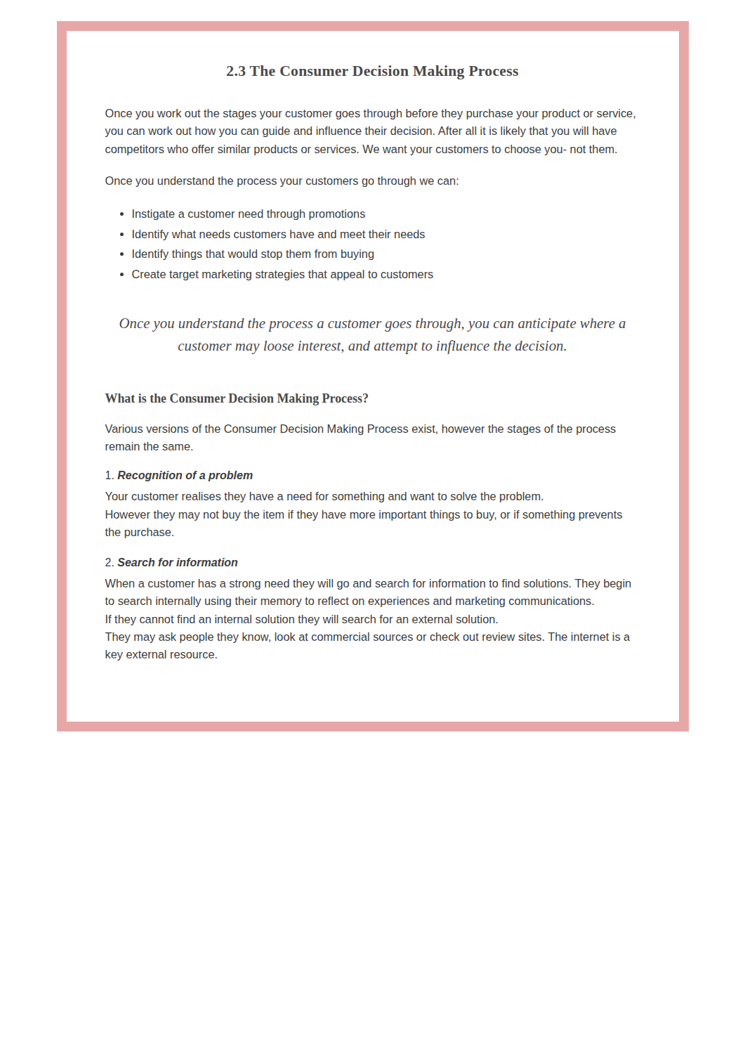2.3 The Consumer Decision Making Process
Once you work out the stages your customer goes through before they purchase your product or service, you can work out how you can guide and influence their decision. After all it is likely that you will have competitors who offer similar products or services. We want your customers to choose you- not them.
Once you understand the process your customers go through we can:
Instigate a customer need through promotions
Identify what needs customers have and meet their needs
Identify things that would stop them from buying
Create target marketing strategies that appeal to customers
Once you understand the process a customer goes through, you can anticipate where a customer may loose interest, and attempt to influence the decision.
What is the Consumer Decision Making Process?
Various versions of the Consumer Decision Making Process exist, however the stages of the process remain the same.
1. Recognition of a problem
Your customer realises they have a need for something and want to solve the problem.
However they may not buy the item if they have more important things to buy, or if something prevents the purchase.
2. Search for information
When a customer has a strong need they will go and search for information to find solutions. They begin to search internally using their memory to reflect on experiences and marketing communications.
If they cannot find an internal solution they will search for an external solution.
They may ask people they know, look at commercial sources or check out review sites. The internet is a key external resource.